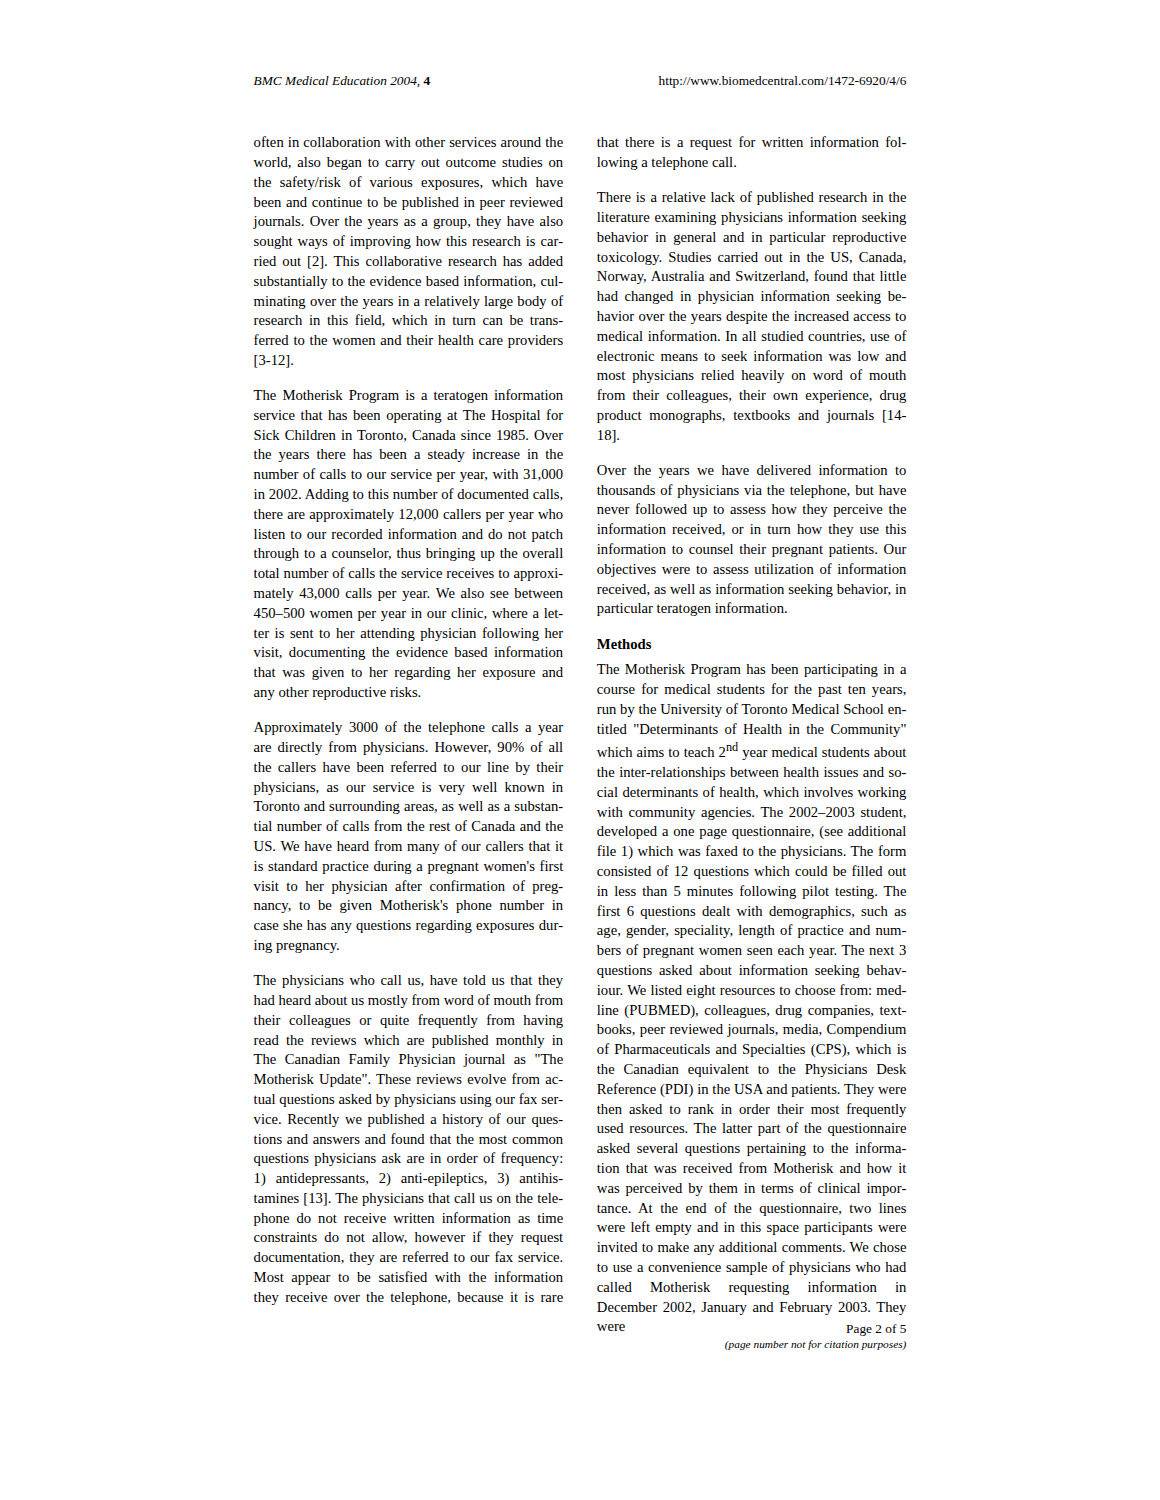BMC Medical Education 2004, 4
http://www.biomedcentral.com/1472-6920/4/6
often in collaboration with other services around the world, also began to carry out outcome studies on the safety/risk of various exposures, which have been and continue to be published in peer reviewed journals. Over the years as a group, they have also sought ways of improving how this research is carried out [2]. This collaborative research has added substantially to the evidence based information, culminating over the years in a relatively large body of research in this field, which in turn can be transferred to the women and their health care providers [3-12].
The Motherisk Program is a teratogen information service that has been operating at The Hospital for Sick Children in Toronto, Canada since 1985. Over the years there has been a steady increase in the number of calls to our service per year, with 31,000 in 2002. Adding to this number of documented calls, there are approximately 12,000 callers per year who listen to our recorded information and do not patch through to a counselor, thus bringing up the overall total number of calls the service receives to approximately 43,000 calls per year. We also see between 450–500 women per year in our clinic, where a letter is sent to her attending physician following her visit, documenting the evidence based information that was given to her regarding her exposure and any other reproductive risks.
Approximately 3000 of the telephone calls a year are directly from physicians. However, 90% of all the callers have been referred to our line by their physicians, as our service is very well known in Toronto and surrounding areas, as well as a substantial number of calls from the rest of Canada and the US. We have heard from many of our callers that it is standard practice during a pregnant women's first visit to her physician after confirmation of pregnancy, to be given Motherisk's phone number in case she has any questions regarding exposures during pregnancy.
The physicians who call us, have told us that they had heard about us mostly from word of mouth from their colleagues or quite frequently from having read the reviews which are published monthly in The Canadian Family Physician journal as "The Motherisk Update". These reviews evolve from actual questions asked by physicians using our fax service. Recently we published a history of our questions and answers and found that the most common questions physicians ask are in order of frequency: 1) antidepressants, 2) anti-epileptics, 3) antihistamines [13]. The physicians that call us on the telephone do not receive written information as time constraints do not allow, however if they request documentation, they are referred to our fax service. Most appear to be satisfied with the information they receive over the telephone, because it is rare that there is a request for written information following a telephone call.
There is a relative lack of published research in the literature examining physicians information seeking behavior in general and in particular reproductive toxicology. Studies carried out in the US, Canada, Norway, Australia and Switzerland, found that little had changed in physician information seeking behavior over the years despite the increased access to medical information. In all studied countries, use of electronic means to seek information was low and most physicians relied heavily on word of mouth from their colleagues, their own experience, drug product monographs, textbooks and journals [14-18].
Over the years we have delivered information to thousands of physicians via the telephone, but have never followed up to assess how they perceive the information received, or in turn how they use this information to counsel their pregnant patients. Our objectives were to assess utilization of information received, as well as information seeking behavior, in particular teratogen information.
Methods
The Motherisk Program has been participating in a course for medical students for the past ten years, run by the University of Toronto Medical School entitled "Determinants of Health in the Community" which aims to teach 2nd year medical students about the inter-relationships between health issues and social determinants of health, which involves working with community agencies. The 2002–2003 student, developed a one page questionnaire, (see additional file 1) which was faxed to the physicians. The form consisted of 12 questions which could be filled out in less than 5 minutes following pilot testing. The first 6 questions dealt with demographics, such as age, gender, speciality, length of practice and numbers of pregnant women seen each year. The next 3 questions asked about information seeking behaviour. We listed eight resources to choose from: medline (PUBMED), colleagues, drug companies, textbooks, peer reviewed journals, media, Compendium of Pharmaceuticals and Specialties (CPS), which is the Canadian equivalent to the Physicians Desk Reference (PDI) in the USA and patients. They were then asked to rank in order their most frequently used resources. The latter part of the questionnaire asked several questions pertaining to the information that was received from Motherisk and how it was perceived by them in terms of clinical importance. At the end of the questionnaire, two lines were left empty and in this space participants were invited to make any additional comments. We chose to use a convenience sample of physicians who had called Motherisk requesting information in December 2002, January and February 2003. They were
Page 2 of 5
(page number not for citation purposes)